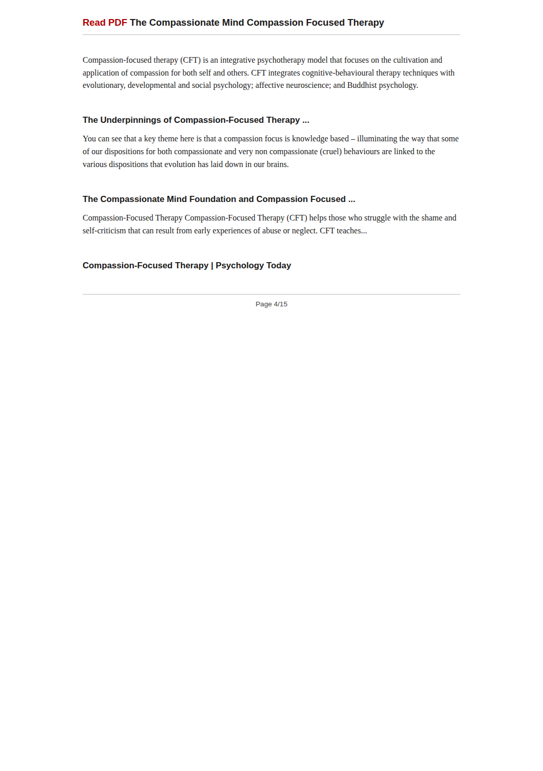Read PDF The Compassionate Mind Compassion Focused Therapy
Compassion-focused therapy (CFT) is an integrative psychotherapy model that focuses on the cultivation and application of compassion for both self and others. CFT integrates cognitive-behavioural therapy techniques with evolutionary, developmental and social psychology; affective neuroscience; and Buddhist psychology.
The Underpinnings of Compassion-Focused Therapy ...
You can see that a key theme here is that a compassion focus is knowledge based – illuminating the way that some of our dispositions for both compassionate and very non compassionate (cruel) behaviours are linked to the various dispositions that evolution has laid down in our brains.
The Compassionate Mind Foundation and Compassion Focused ...
Compassion-Focused Therapy Compassion-Focused Therapy (CFT) helps those who struggle with the shame and self-criticism that can result from early experiences of abuse or neglect. CFT teaches...
Compassion-Focused Therapy | Psychology Today
Page 4/15